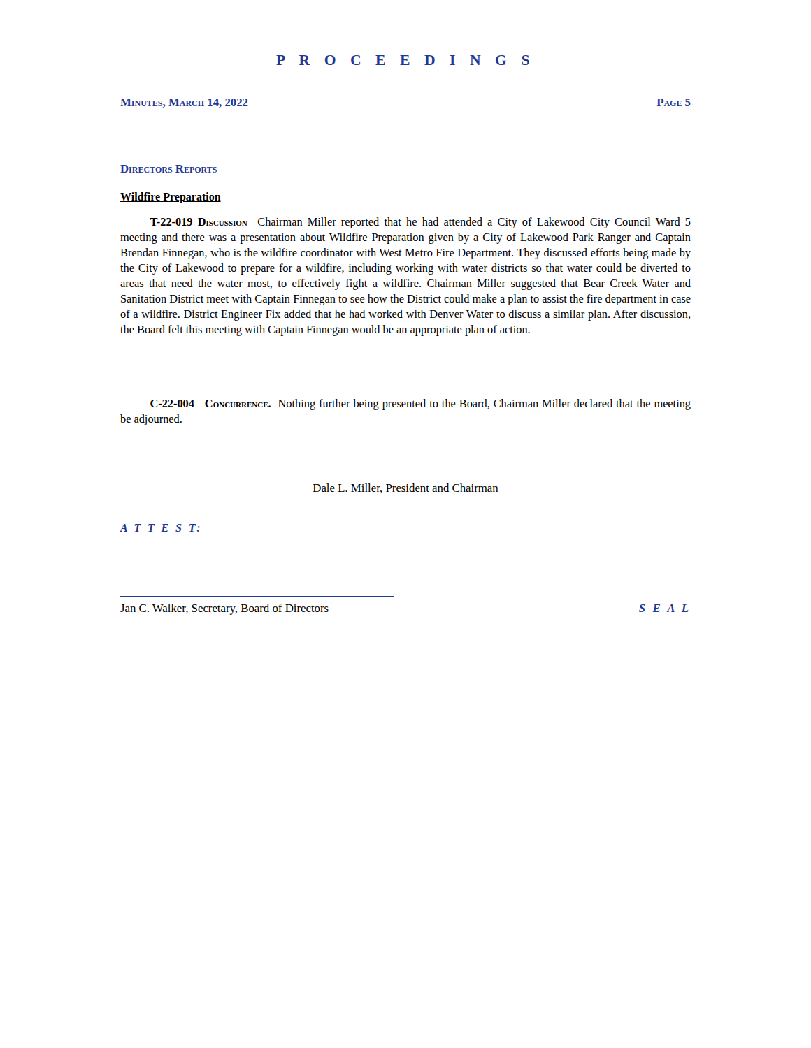P R O C E E D I N G S
Minutes, March 14, 2022 Page 5
Directors Reports
Wildfire Preparation
T-22-019 Discussion Chairman Miller reported that he had attended a City of Lakewood City Council Ward 5 meeting and there was a presentation about Wildfire Preparation given by a City of Lakewood Park Ranger and Captain Brendan Finnegan, who is the wildfire coordinator with West Metro Fire Department. They discussed efforts being made by the City of Lakewood to prepare for a wildfire, including working with water districts so that water could be diverted to areas that need the water most, to effectively fight a wildfire. Chairman Miller suggested that Bear Creek Water and Sanitation District meet with Captain Finnegan to see how the District could make a plan to assist the fire department in case of a wildfire. District Engineer Fix added that he had worked with Denver Water to discuss a similar plan. After discussion, the Board felt this meeting with Captain Finnegan would be an appropriate plan of action.
C-22-004 Concurrence. Nothing further being presented to the Board, Chairman Miller declared that the meeting be adjourned.
Dale L. Miller, President and Chairman
A T T E S T:
Jan C. Walker, Secretary, Board of Directors S E A L